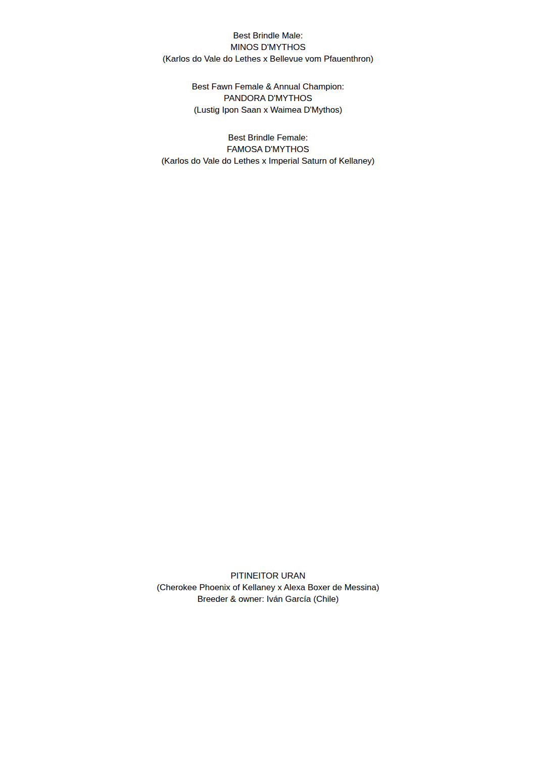Best Brindle Male:
MINOS D'MYTHOS
(Karlos do Vale do Lethes x Bellevue vom Pfauenthron)
Best Fawn Female & Annual Champion:
PANDORA D'MYTHOS
(Lustig Ipon Saan x Waimea D'Mythos)
Best Brindle Female:
FAMOSA D'MYTHOS
(Karlos do Vale do Lethes x Imperial Saturn of Kellaney)
PITINEITOR URAN
(Cherokee Phoenix of Kellaney x Alexa Boxer de Messina)
Breeder & owner: Iván García (Chile)